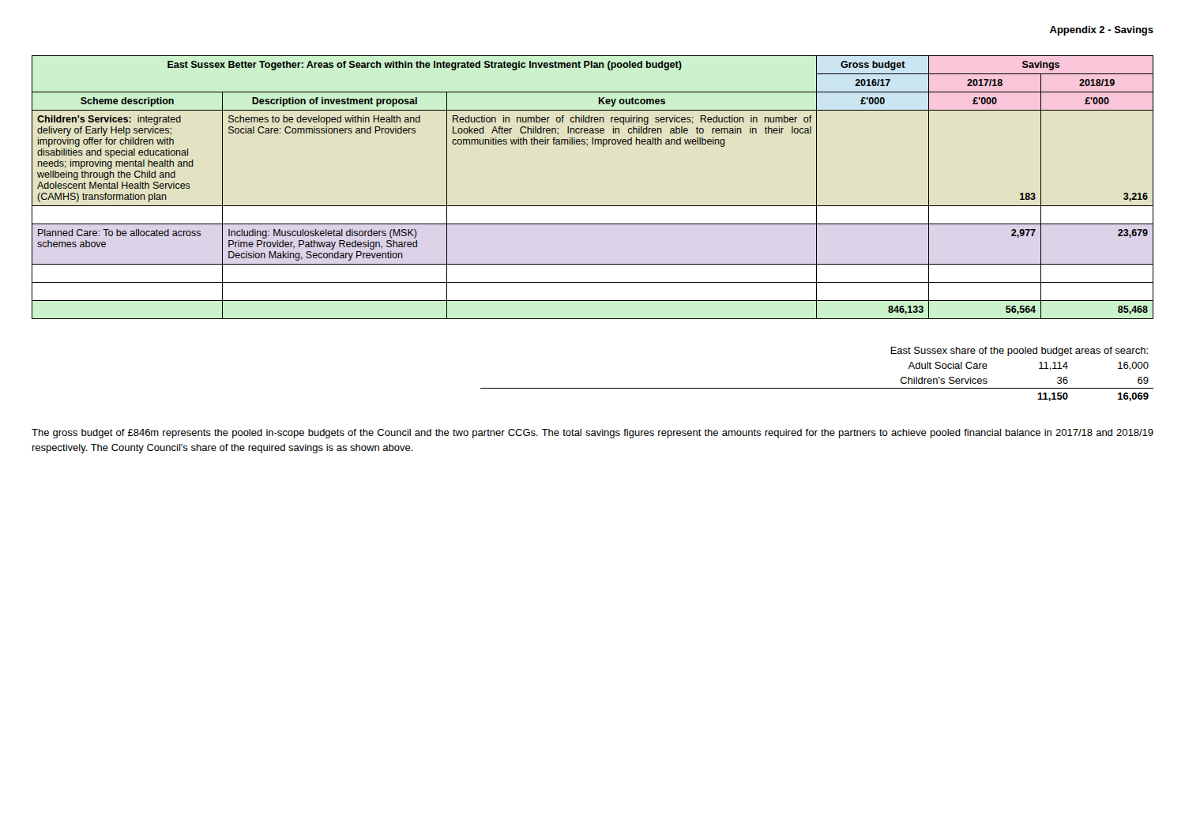Appendix 2 - Savings
| East Sussex Better Together: Areas of Search within the Integrated Strategic Investment Plan (pooled budget) | Gross budget | Savings |
| 2016/17 | 2017/18 | 2018/19 |
| Scheme description | Description of investment proposal | Key outcomes | £'000 | £'000 | £'000 |
| Children's Services: integrated delivery of Early Help services; improving offer for children with disabilities and special educational needs; improving mental health and wellbeing through the Child and Adolescent Mental Health Services (CAMHS) transformation plan | Schemes to be developed within Health and Social Care: Commissioners and Providers | Reduction in number of children requiring services; Reduction in number of Looked After Children; Increase in children able to remain in their local communities with their families; Improved health and wellbeing | | 183 | 3,216 |
| Planned Care: To be allocated across schemes above | Including: Musculoskeletal disorders (MSK) Prime Provider, Pathway Redesign, Shared Decision Making, Secondary Prevention | | | 2,977 | 23,679 |
| | | | 846,133 | 56,564 | 85,468 |
| East Sussex share of the pooled budget areas of search: |
| Adult Social Care | 11,114 | 16,000 |
| Children's Services | 36 | 69 |
| | 11,150 | 16,069 |
The gross budget of £846m represents the pooled in-scope budgets of the Council and the two partner CCGs. The total savings figures represent the amounts required for the partners to achieve pooled financial balance in 2017/18 and 2018/19 respectively. The County Council's share of the required savings is as shown above.